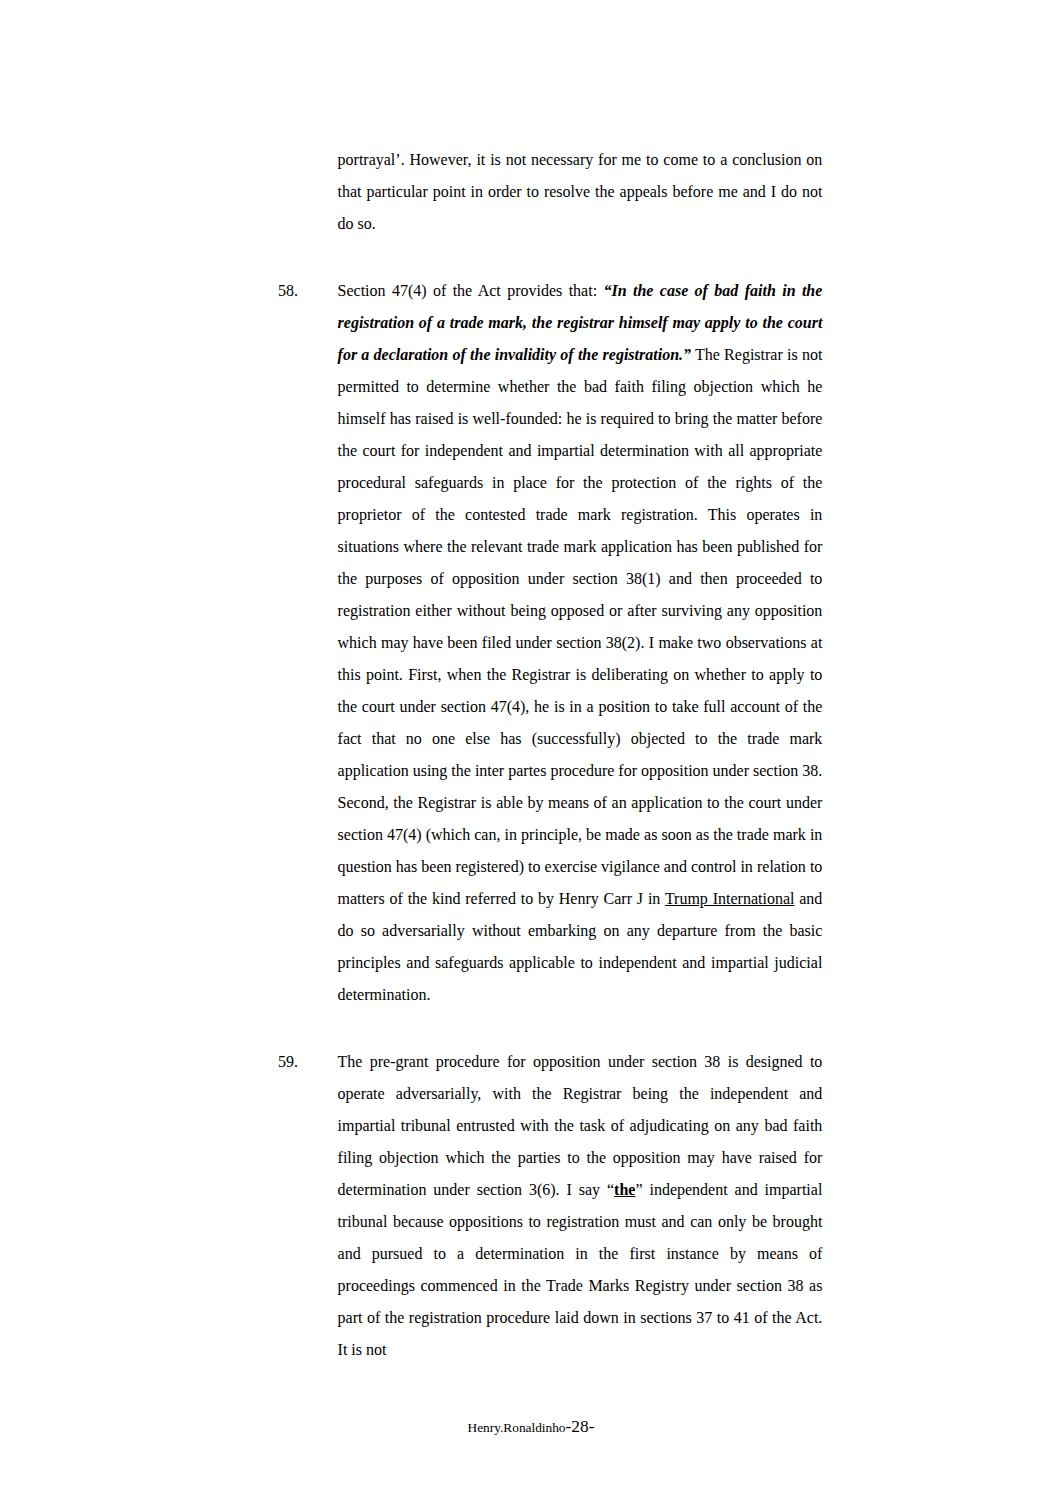portrayal’. However, it is not necessary for me to come to a conclusion on that particular point in order to resolve the appeals before me and I do not do so.
58.
Section 47(4) of the Act provides that: “In the case of bad faith in the registration of a trade mark, the registrar himself may apply to the court for a declaration of the invalidity of the registration.” The Registrar is not permitted to determine whether the bad faith filing objection which he himself has raised is well-founded: he is required to bring the matter before the court for independent and impartial determination with all appropriate procedural safeguards in place for the protection of the rights of the proprietor of the contested trade mark registration. This operates in situations where the relevant trade mark application has been published for the purposes of opposition under section 38(1) and then proceeded to registration either without being opposed or after surviving any opposition which may have been filed under section 38(2). I make two observations at this point. First, when the Registrar is deliberating on whether to apply to the court under section 47(4), he is in a position to take full account of the fact that no one else has (successfully) objected to the trade mark application using the inter partes procedure for opposition under section 38. Second, the Registrar is able by means of an application to the court under section 47(4) (which can, in principle, be made as soon as the trade mark in question has been registered) to exercise vigilance and control in relation to matters of the kind referred to by Henry Carr J in Trump International and do so adversarially without embarking on any departure from the basic principles and safeguards applicable to independent and impartial judicial determination.
59.
The pre-grant procedure for opposition under section 38 is designed to operate adversarially, with the Registrar being the independent and impartial tribunal entrusted with the task of adjudicating on any bad faith filing objection which the parties to the opposition may have raised for determination under section 3(6). I say “the” independent and impartial tribunal because oppositions to registration must and can only be brought and pursued to a determination in the first instance by means of proceedings commenced in the Trade Marks Registry under section 38 as part of the registration procedure laid down in sections 37 to 41 of the Act. It is not
Henry.Ronaldinho-28-